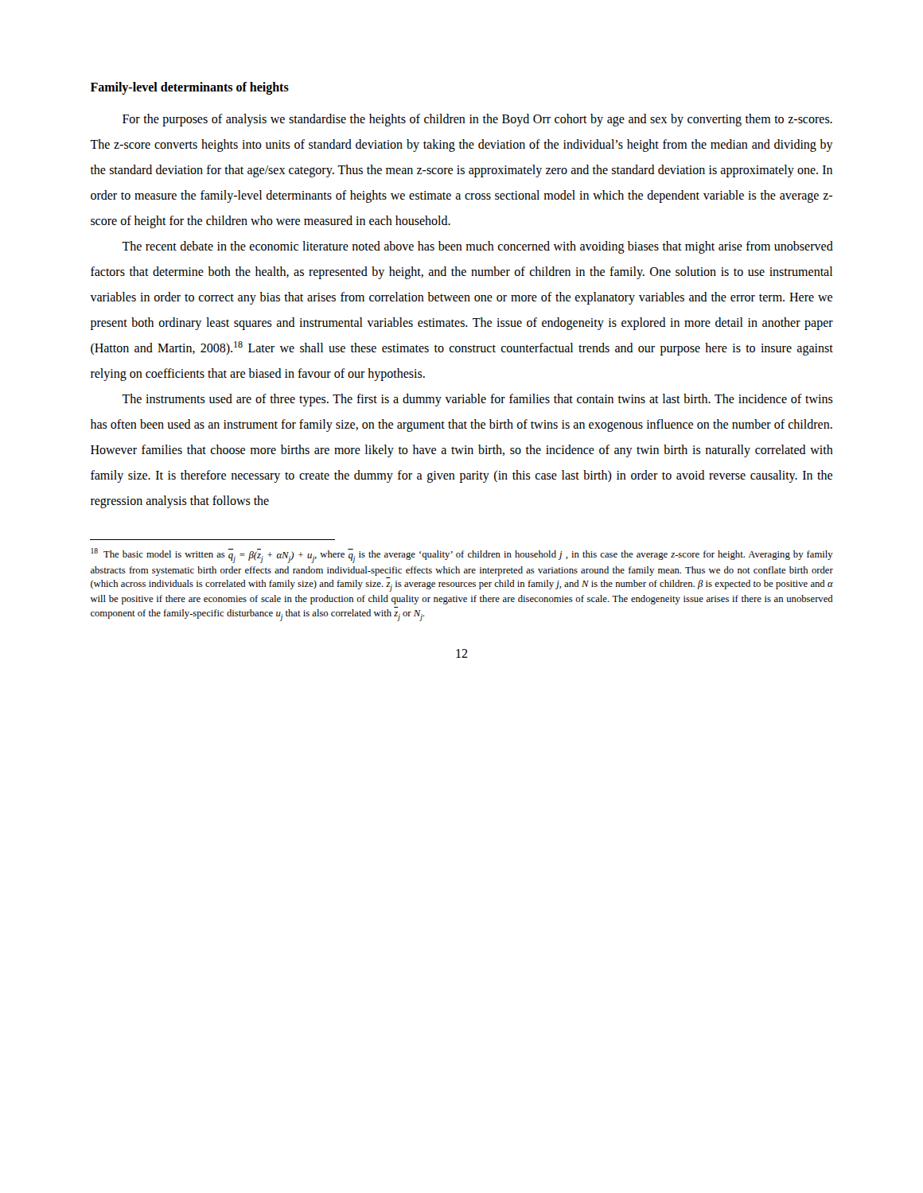Family-level determinants of heights
For the purposes of analysis we standardise the heights of children in the Boyd Orr cohort by age and sex by converting them to z-scores. The z-score converts heights into units of standard deviation by taking the deviation of the individual’s height from the median and dividing by the standard deviation for that age/sex category. Thus the mean z-score is approximately zero and the standard deviation is approximately one. In order to measure the family-level determinants of heights we estimate a cross sectional model in which the dependent variable is the average z-score of height for the children who were measured in each household.
The recent debate in the economic literature noted above has been much concerned with avoiding biases that might arise from unobserved factors that determine both the health, as represented by height, and the number of children in the family. One solution is to use instrumental variables in order to correct any bias that arises from correlation between one or more of the explanatory variables and the error term. Here we present both ordinary least squares and instrumental variables estimates. The issue of endogeneity is explored in more detail in another paper (Hatton and Martin, 2008).18 Later we shall use these estimates to construct counterfactual trends and our purpose here is to insure against relying on coefficients that are biased in favour of our hypothesis.
The instruments used are of three types. The first is a dummy variable for families that contain twins at last birth. The incidence of twins has often been used as an instrument for family size, on the argument that the birth of twins is an exogenous influence on the number of children. However families that choose more births are more likely to have a twin birth, so the incidence of any twin birth is naturally correlated with family size. It is therefore necessary to create the dummy for a given parity (in this case last birth) in order to avoid reverse causality. In the regression analysis that follows the
18 The basic model is written as qj = β(zj + αNj) + uj, where qj is the average ‘quality’ of children in household j , in this case the average z-score for height. Averaging by family abstracts from systematic birth order effects and random individual-specific effects which are interpreted as variations around the family mean. Thus we do not conflate birth order (which across individuals is correlated with family size) and family size. zj is average resources per child in family j, and N is the number of children. β is expected to be positive and α will be positive if there are economies of scale in the production of child quality or negative if there are diseconomies of scale. The endogeneity issue arises if there is an unobserved component of the family-specific disturbance uj that is also correlated with zj or Nj.
12